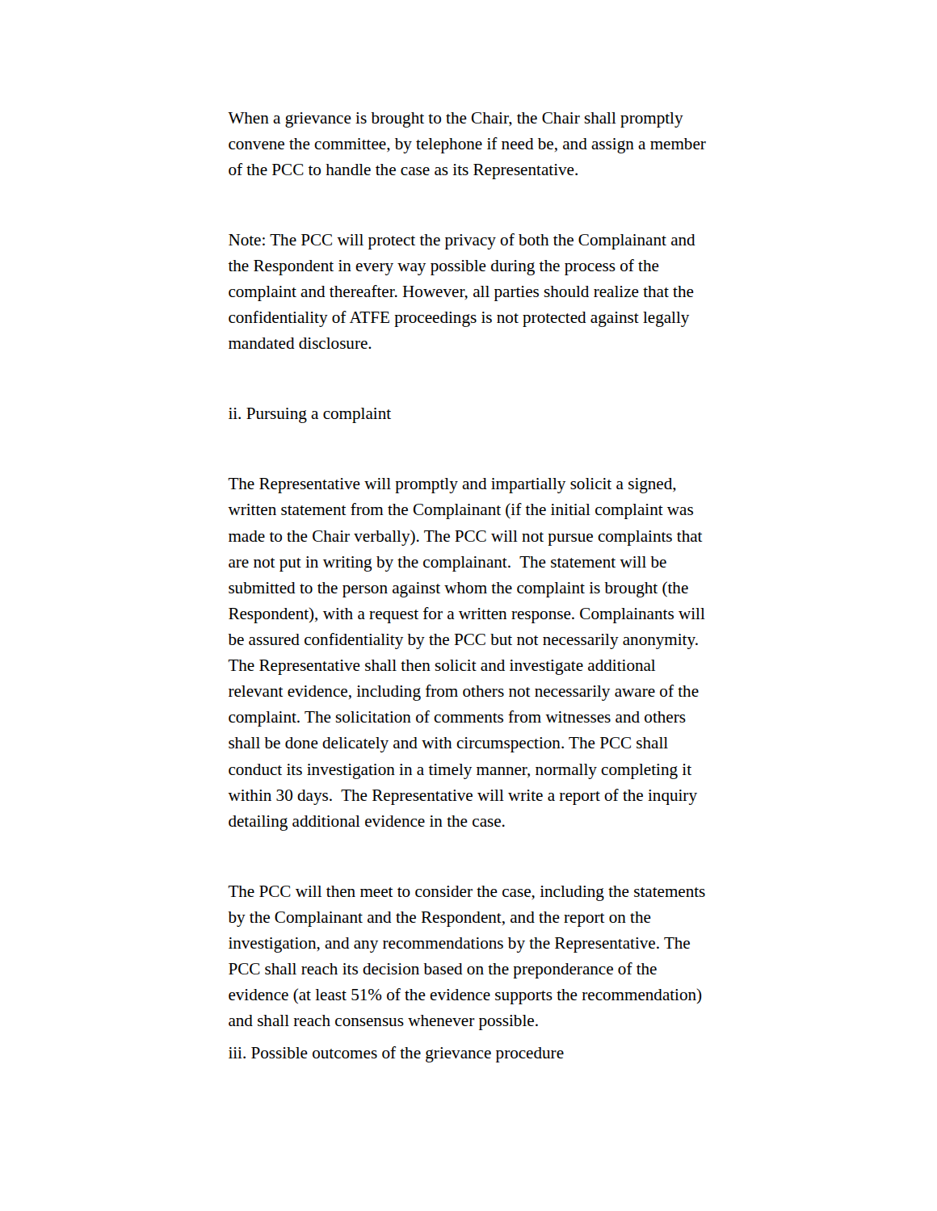When a grievance is brought to the Chair, the Chair shall promptly convene the committee, by telephone if need be, and assign a member of the PCC to handle the case as its Representative.
Note: The PCC will protect the privacy of both the Complainant and the Respondent in every way possible during the process of the complaint and thereafter. However, all parties should realize that the confidentiality of ATFE proceedings is not protected against legally mandated disclosure.
ii. Pursuing a complaint
The Representative will promptly and impartially solicit a signed, written statement from the Complainant (if the initial complaint was made to the Chair verbally). The PCC will not pursue complaints that are not put in writing by the complainant. The statement will be submitted to the person against whom the complaint is brought (the Respondent), with a request for a written response. Complainants will be assured confidentiality by the PCC but not necessarily anonymity. The Representative shall then solicit and investigate additional relevant evidence, including from others not necessarily aware of the complaint. The solicitation of comments from witnesses and others shall be done delicately and with circumspection. The PCC shall conduct its investigation in a timely manner, normally completing it within 30 days. The Representative will write a report of the inquiry detailing additional evidence in the case.
The PCC will then meet to consider the case, including the statements by the Complainant and the Respondent, and the report on the investigation, and any recommendations by the Representative. The PCC shall reach its decision based on the preponderance of the evidence (at least 51% of the evidence supports the recommendation) and shall reach consensus whenever possible.
iii. Possible outcomes of the grievance procedure